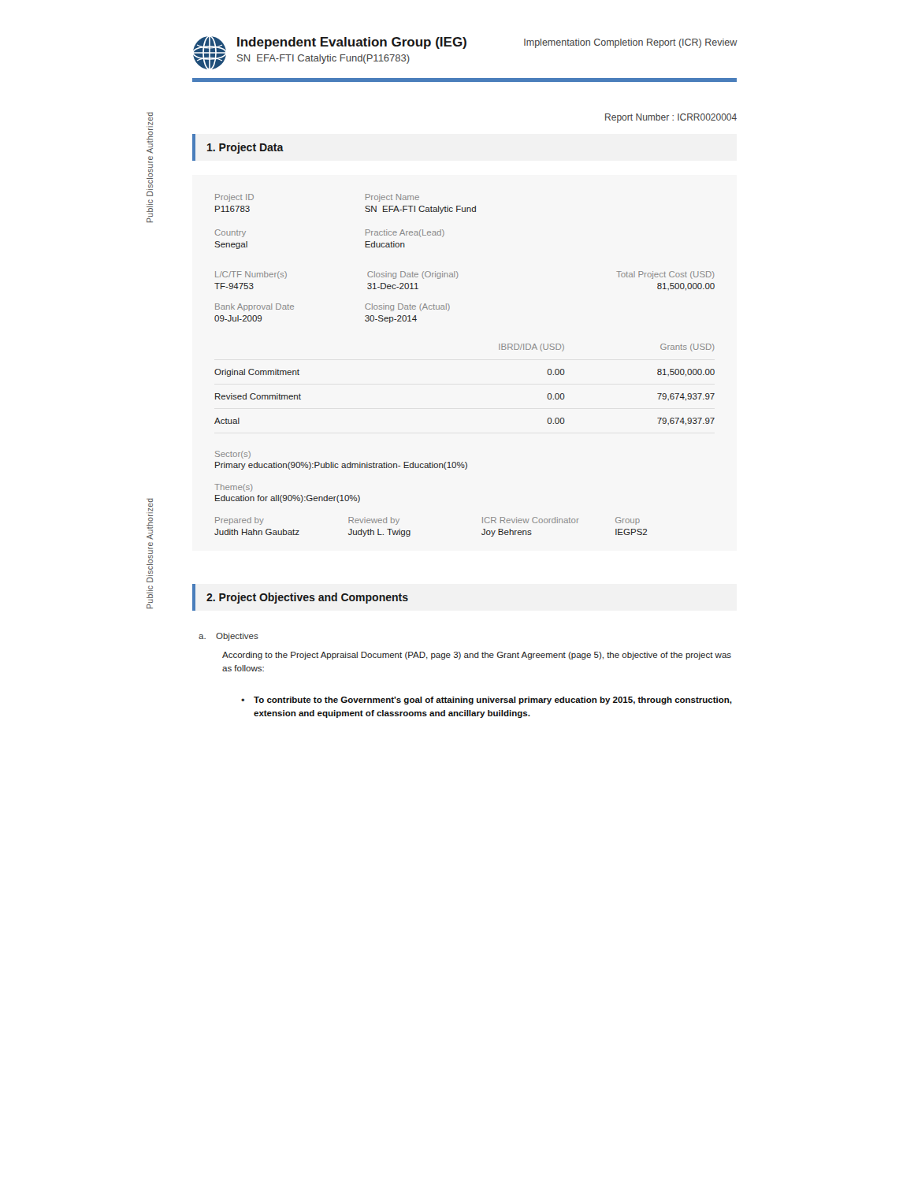Public Disclosure Authorized
Public Disclosure Authorized
Independent Evaluation Group (IEG)
SN EFA-FTI Catalytic Fund(P116783)
Implementation Completion Report (ICR) Review
Report Number : ICRR0020004
1. Project Data
Project ID
P116783
Project Name
SN EFA-FTI Catalytic Fund
Country
Senegal
Practice Area(Lead)
Education
L/C/TF Number(s)
TF-94753
Closing Date (Original)
31-Dec-2011
Total Project Cost (USD)
81,500,000.00
Bank Approval Date
09-Jul-2009
Closing Date (Actual)
30-Sep-2014
| | IBRD/IDA (USD) | Grants (USD) |
| --- | --- | --- |
| Original Commitment | 0.00 | 81,500,000.00 |
| Revised Commitment | 0.00 | 79,674,937.97 |
| Actual | 0.00 | 79,674,937.97 |
Sector(s)
Primary education(90%):Public administration- Education(10%)
Theme(s)
Education for all(90%):Gender(10%)
Prepared by
Judith Hahn Gaubatz
Reviewed by
Judyth L. Twigg
ICR Review Coordinator
Joy Behrens
Group
IEGPS2
2. Project Objectives and Components
a.
Objectives
According to the Project Appraisal Document (PAD, page 3) and the Grant Agreement (page 5), the objective of the project was as follows:
•
To contribute to the Government's goal of attaining universal primary education by 2015, through construction, extension and equipment of classrooms and ancillary buildings.